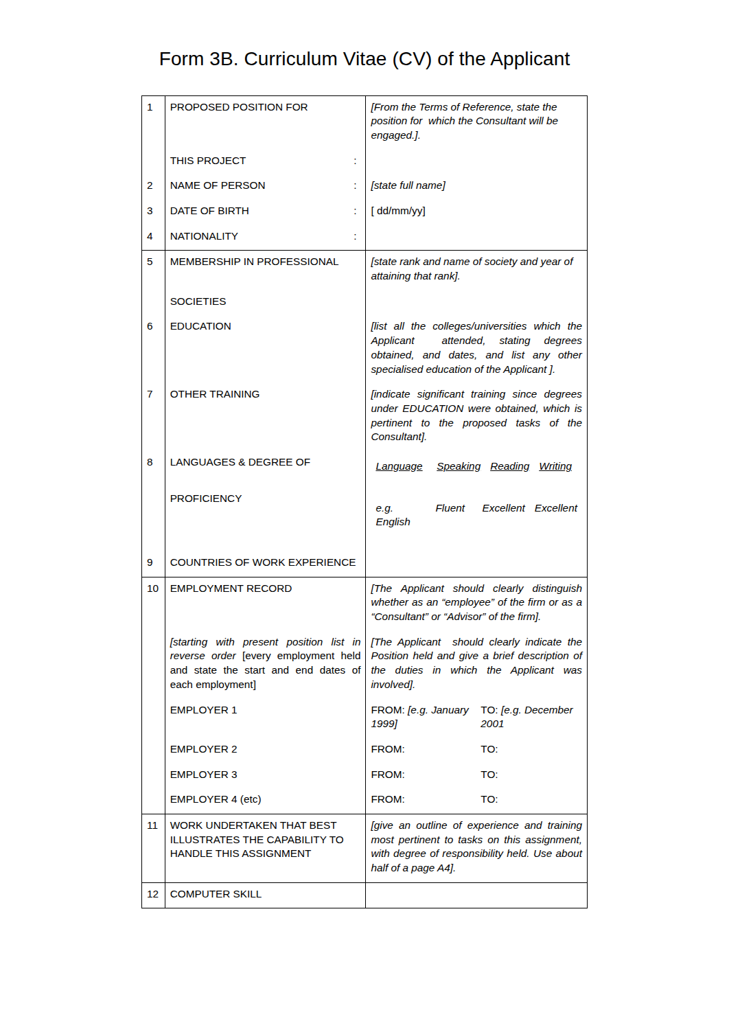Form 3B. Curriculum Vitae (CV) of the Applicant
| 1 | PROPOSED POSITION FOR | [From the Terms of Reference, state the position for which the Consultant will be engaged.]. |
| | THIS PROJECT : | |
| 2 | NAME OF PERSON : | [state full name] |
| 3 | DATE OF BIRTH : | [ dd/mm/yy] |
| 4 | NATIONALITY : | |
| 5 | MEMBERSHIP IN PROFESSIONAL | [state rank and name of society and year of attaining that rank]. |
| | SOCIETIES | |
| 6 | EDUCATION | [list all the colleges/universities which the Applicant attended, stating degrees obtained, and dates, and list any other specialised education of the Applicant ]. |
| 7 | OTHER TRAINING | [indicate significant training since degrees under EDUCATION were obtained, which is pertinent to the proposed tasks of the Consultant]. |
| 8 | LANGUAGES & DEGREE OF | / Language / Speaking / Reading / Writing / |
| | PROFICIENCY | / e.g. English / Fluent / Excellent / Excellent / |
| 9 | COUNTRIES OF WORK EXPERIENCE | |
| 10 | EMPLOYMENT RECORD | [The Applicant should clearly distinguish whether as an “employee” of the firm or as a “Consultant” or “Advisor” of the firm]. |
| | [starting with present position list in reverse order [every employment held and state the start and end dates of each employment] | [The Applicant should clearly indicate the Position held and give a brief description of the duties in which the Applicant was involved]. |
| | EMPLOYER 1 | FROM: [e.g. January 1999] TO: [e.g. December 2001 |
| | EMPLOYER 2 | FROM: TO: |
| | EMPLOYER 3 | FROM: TO: |
| | EMPLOYER 4 (etc) | FROM: TO: |
| 11 | WORK UNDERTAKEN THAT BEST ILLUSTRATES THE CAPABILITY TO HANDLE THIS ASSIGNMENT | [give an outline of experience and training most pertinent to tasks on this assignment, with degree of responsibility held. Use about half of a page A4]. |
| 12 | COMPUTER SKILL | |